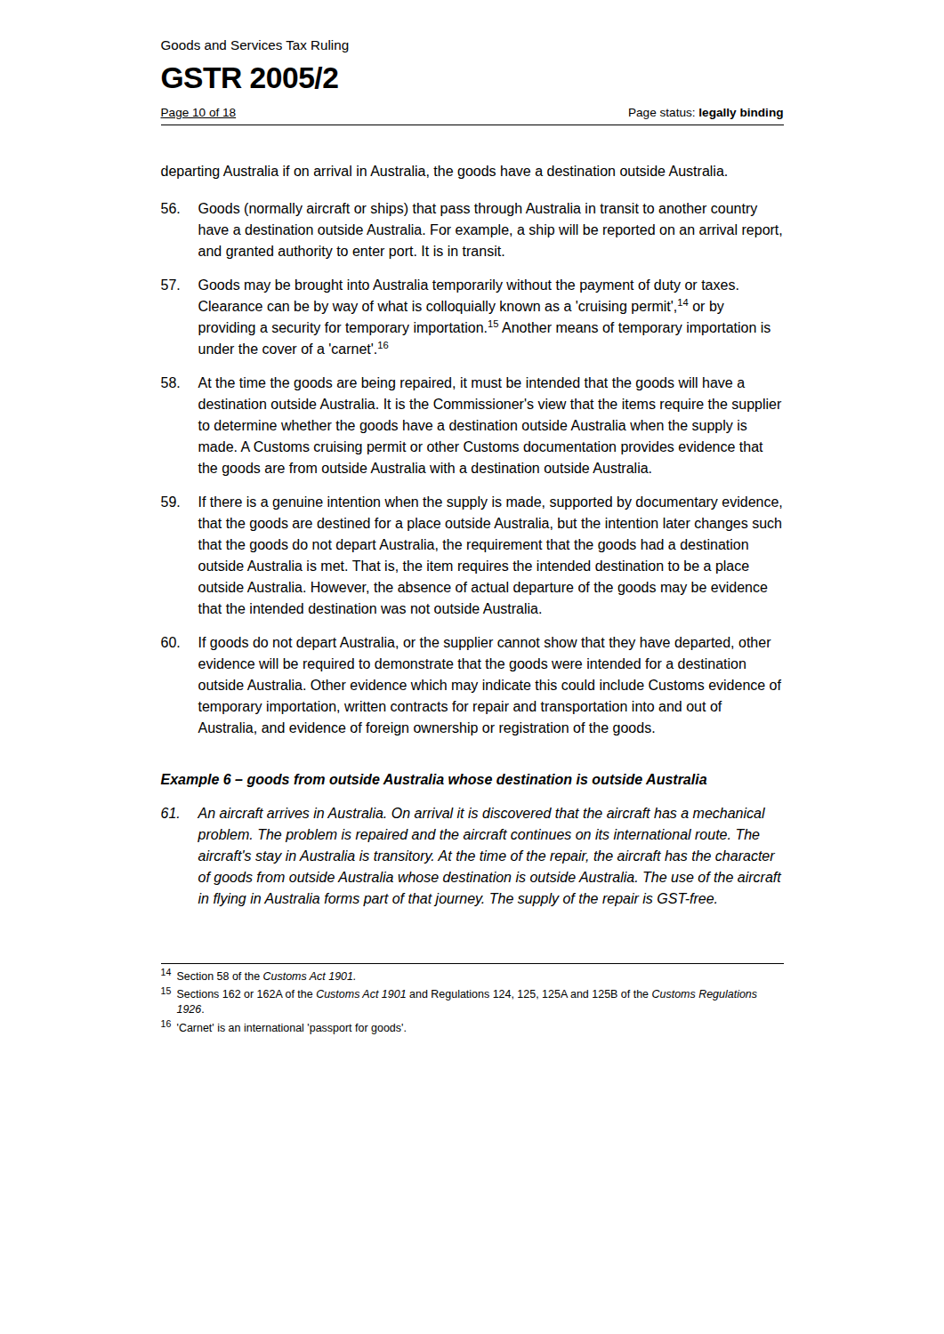Goods and Services Tax Ruling
GSTR 2005/2
Page 10 of 18 Page status: legally binding
departing Australia if on arrival in Australia, the goods have a destination outside Australia.
56.
Goods (normally aircraft or ships) that pass through Australia in transit to another country have a destination outside Australia. For example, a ship will be reported on an arrival report, and granted authority to enter port. It is in transit.
57.
Goods may be brought into Australia temporarily without the payment of duty or taxes. Clearance can be by way of what is colloquially known as a 'cruising permit',14 or by providing a security for temporary importation.15 Another means of temporary importation is under the cover of a 'carnet'.16
58.
At the time the goods are being repaired, it must be intended that the goods will have a destination outside Australia. It is the Commissioner's view that the items require the supplier to determine whether the goods have a destination outside Australia when the supply is made. A Customs cruising permit or other Customs documentation provides evidence that the goods are from outside Australia with a destination outside Australia.
59.
If there is a genuine intention when the supply is made, supported by documentary evidence, that the goods are destined for a place outside Australia, but the intention later changes such that the goods do not depart Australia, the requirement that the goods had a destination outside Australia is met. That is, the item requires the intended destination to be a place outside Australia. However, the absence of actual departure of the goods may be evidence that the intended destination was not outside Australia.
60.
If goods do not depart Australia, or the supplier cannot show that they have departed, other evidence will be required to demonstrate that the goods were intended for a destination outside Australia. Other evidence which may indicate this could include Customs evidence of temporary importation, written contracts for repair and transportation into and out of Australia, and evidence of foreign ownership or registration of the goods.
Example 6 – goods from outside Australia whose destination is outside Australia
61.
An aircraft arrives in Australia. On arrival it is discovered that the aircraft has a mechanical problem. The problem is repaired and the aircraft continues on its international route. The aircraft's stay in Australia is transitory. At the time of the repair, the aircraft has the character of goods from outside Australia whose destination is outside Australia. The use of the aircraft in flying in Australia forms part of that journey. The supply of the repair is GST-free.
Section 58 of the Customs Act 1901.
Sections 162 or 162A of the Customs Act 1901 and Regulations 124, 125, 125A and 125B of the Customs Regulations 1926.
'Carnet' is an international 'passport for goods'.